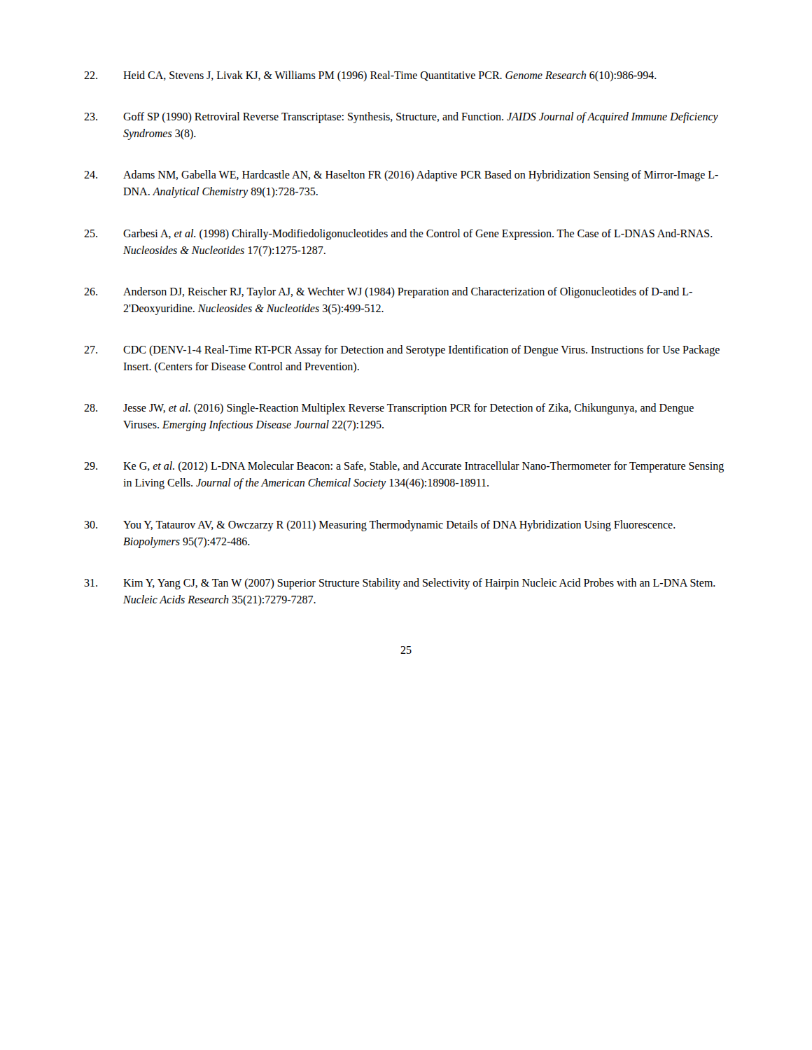22. Heid CA, Stevens J, Livak KJ, & Williams PM (1996) Real-Time Quantitative PCR. Genome Research 6(10):986-994.
23. Goff SP (1990) Retroviral Reverse Transcriptase: Synthesis, Structure, and Function. JAIDS Journal of Acquired Immune Deficiency Syndromes 3(8).
24. Adams NM, Gabella WE, Hardcastle AN, & Haselton FR (2016) Adaptive PCR Based on Hybridization Sensing of Mirror-Image L-DNA. Analytical Chemistry 89(1):728-735.
25. Garbesi A, et al. (1998) Chirally-Modifiedoligonucleotides and the Control of Gene Expression. The Case of L-DNAS And-RNAS. Nucleosides & Nucleotides 17(7):1275-1287.
26. Anderson DJ, Reischer RJ, Taylor AJ, & Wechter WJ (1984) Preparation and Characterization of Oligonucleotides of D-and L-2'Deoxyuridine. Nucleosides & Nucleotides 3(5):499-512.
27. CDC (DENV-1-4 Real-Time RT-PCR Assay for Detection and Serotype Identification of Dengue Virus. Instructions for Use Package Insert. (Centers for Disease Control and Prevention).
28. Jesse JW, et al. (2016) Single-Reaction Multiplex Reverse Transcription PCR for Detection of Zika, Chikungunya, and Dengue Viruses. Emerging Infectious Disease Journal 22(7):1295.
29. Ke G, et al. (2012) L-DNA Molecular Beacon: a Safe, Stable, and Accurate Intracellular Nano-Thermometer for Temperature Sensing in Living Cells. Journal of the American Chemical Society 134(46):18908-18911.
30. You Y, Tataurov AV, & Owczarzy R (2011) Measuring Thermodynamic Details of DNA Hybridization Using Fluorescence. Biopolymers 95(7):472-486.
31. Kim Y, Yang CJ, & Tan W (2007) Superior Structure Stability and Selectivity of Hairpin Nucleic Acid Probes with an L-DNA Stem. Nucleic Acids Research 35(21):7279-7287.
25